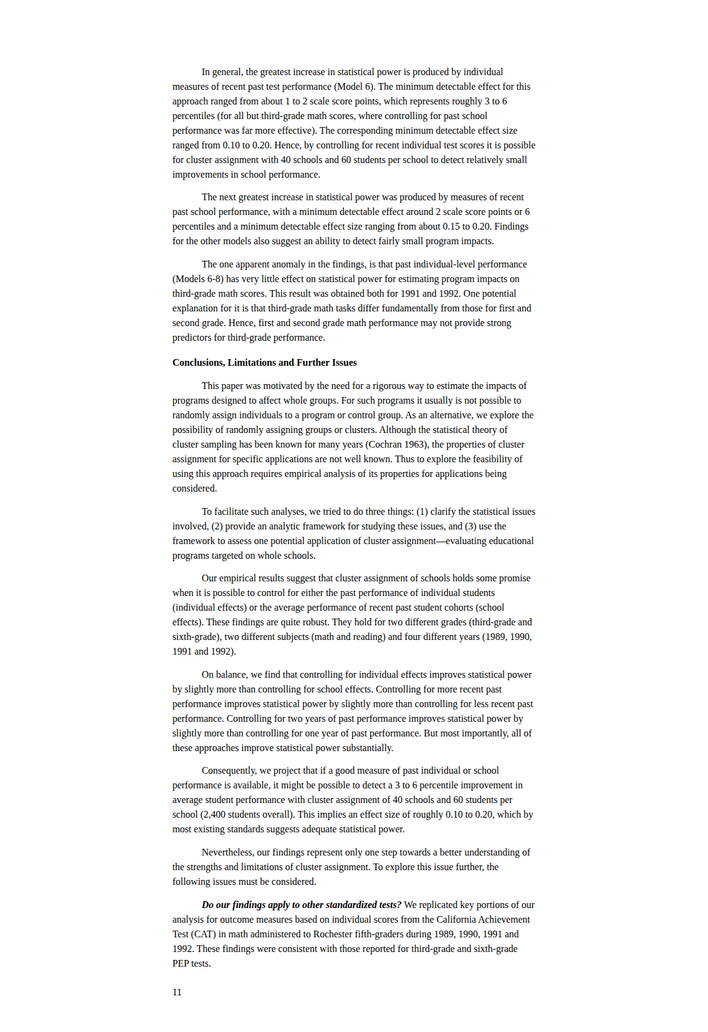In general, the greatest increase in statistical power is produced by individual measures of recent past test performance (Model 6). The minimum detectable effect for this approach ranged from about 1 to 2 scale score points, which represents roughly 3 to 6 percentiles (for all but third-grade math scores, where controlling for past school performance was far more effective). The corresponding minimum detectable effect size ranged from 0.10 to 0.20. Hence, by controlling for recent individual test scores it is possible for cluster assignment with 40 schools and 60 students per school to detect relatively small improvements in school performance.
The next greatest increase in statistical power was produced by measures of recent past school performance, with a minimum detectable effect around 2 scale score points or 6 percentiles and a minimum detectable effect size ranging from about 0.15 to 0.20. Findings for the other models also suggest an ability to detect fairly small program impacts.
The one apparent anomaly in the findings, is that past individual-level performance (Models 6-8) has very little effect on statistical power for estimating program impacts on third-grade math scores. This result was obtained both for 1991 and 1992. One potential explanation for it is that third-grade math tasks differ fundamentally from those for first and second grade. Hence, first and second grade math performance may not provide strong predictors for third-grade performance.
Conclusions, Limitations and Further Issues
This paper was motivated by the need for a rigorous way to estimate the impacts of programs designed to affect whole groups. For such programs it usually is not possible to randomly assign individuals to a program or control group. As an alternative, we explore the possibility of randomly assigning groups or clusters. Although the statistical theory of cluster sampling has been known for many years (Cochran 1963), the properties of cluster assignment for specific applications are not well known. Thus to explore the feasibility of using this approach requires empirical analysis of its properties for applications being considered.
To facilitate such analyses, we tried to do three things: (1) clarify the statistical issues involved, (2) provide an analytic framework for studying these issues, and (3) use the framework to assess one potential application of cluster assignment—evaluating educational programs targeted on whole schools.
Our empirical results suggest that cluster assignment of schools holds some promise when it is possible to control for either the past performance of individual students (individual effects) or the average performance of recent past student cohorts (school effects). These findings are quite robust. They hold for two different grades (third-grade and sixth-grade), two different subjects (math and reading) and four different years (1989, 1990, 1991 and 1992).
On balance, we find that controlling for individual effects improves statistical power by slightly more than controlling for school effects. Controlling for more recent past performance improves statistical power by slightly more than controlling for less recent past performance. Controlling for two years of past performance improves statistical power by slightly more than controlling for one year of past performance. But most importantly, all of these approaches improve statistical power substantially.
Consequently, we project that if a good measure of past individual or school performance is available, it might be possible to detect a 3 to 6 percentile improvement in average student performance with cluster assignment of 40 schools and 60 students per school (2,400 students overall). This implies an effect size of roughly 0.10 to 0.20, which by most existing standards suggests adequate statistical power.
Nevertheless, our findings represent only one step towards a better understanding of the strengths and limitations of cluster assignment. To explore this issue further, the following issues must be considered.
Do our findings apply to other standardized tests? We replicated key portions of our analysis for outcome measures based on individual scores from the California Achievement Test (CAT) in math administered to Rochester fifth-graders during 1989, 1990, 1991 and 1992. These findings were consistent with those reported for third-grade and sixth-grade PEP tests.
11